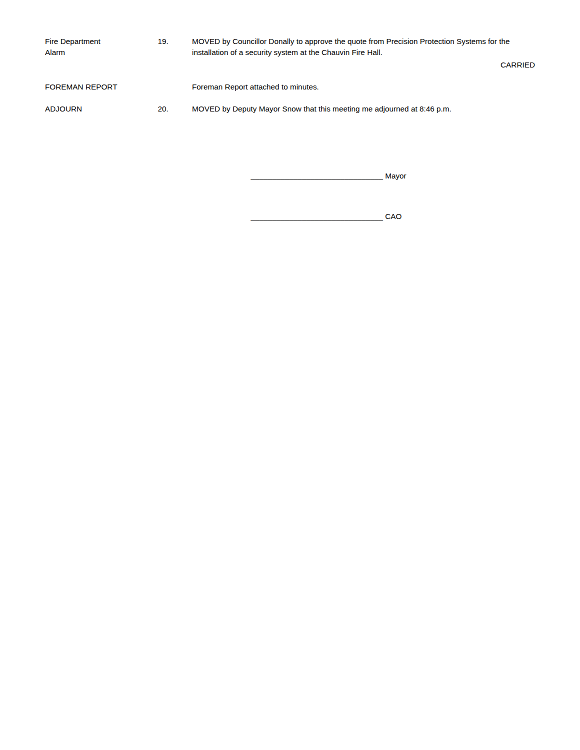| Fire Department Alarm | 19. | MOVED by Councillor Donally to approve the quote from Precision Protection Systems for the installation of a security system at the Chauvin Fire Hall. CARRIED |
| FOREMAN REPORT | | Foreman Report attached to minutes. |
| ADJOURN | 20. | MOVED by Deputy Mayor Snow that this meeting me adjourned at 8:46 p.m. |
_______________________________ Mayor
_______________________________ CAO